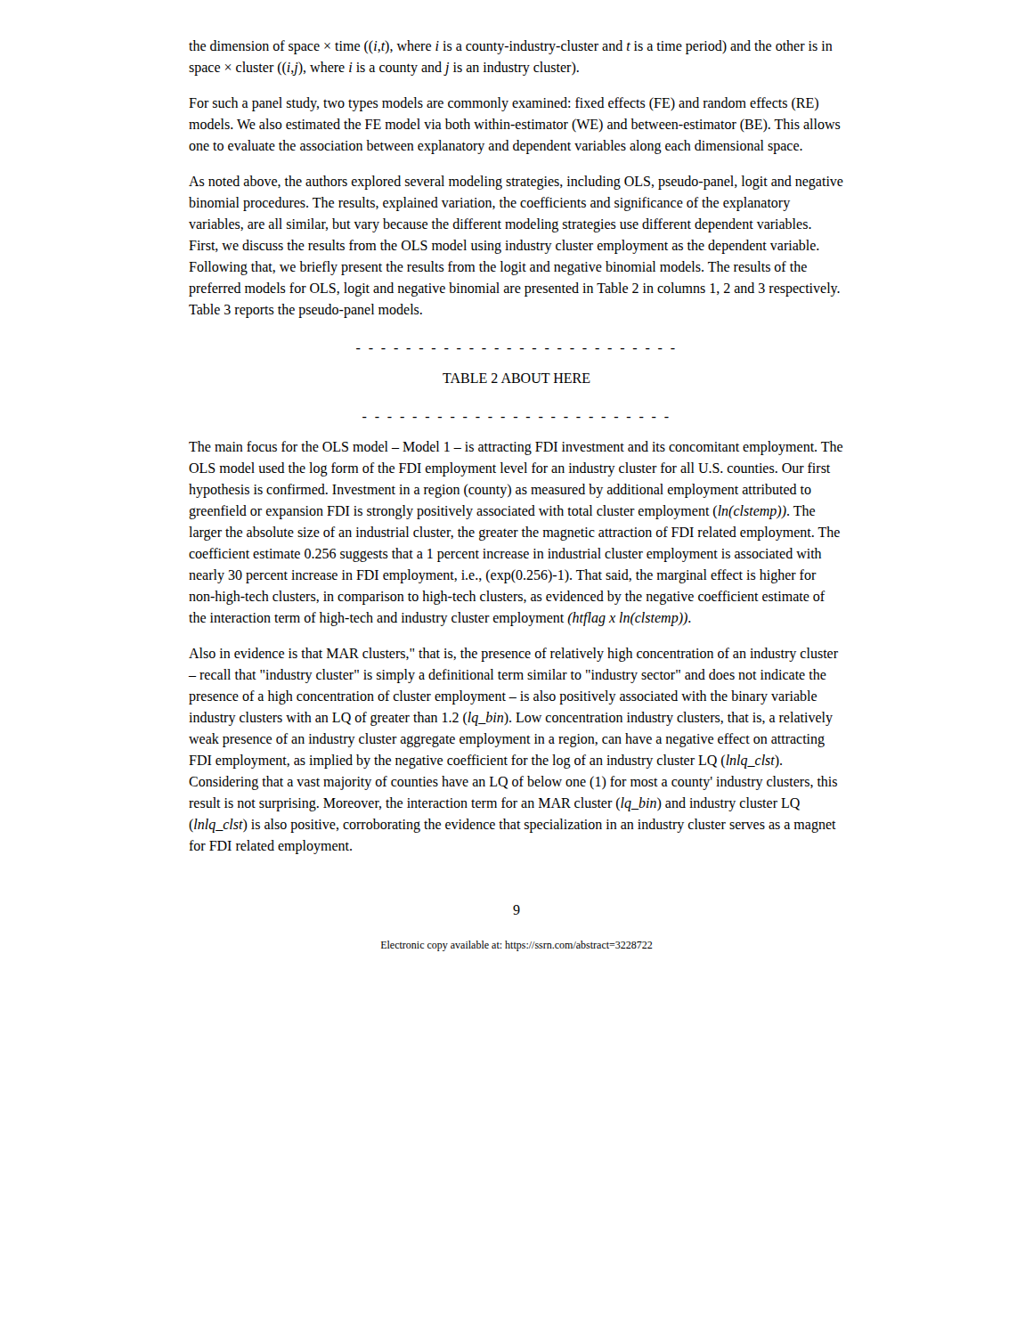the dimension of space × time ((i,t), where i is a county-industry-cluster and t is a time period) and the other is in space × cluster ((i,j), where i is a county and j is an industry cluster).
For such a panel study, two types models are commonly examined: fixed effects (FE) and random effects (RE) models. We also estimated the FE model via both within-estimator (WE) and between-estimator (BE). This allows one to evaluate the association between explanatory and dependent variables along each dimensional space.
As noted above, the authors explored several modeling strategies, including OLS, pseudo-panel, logit and negative binomial procedures. The results, explained variation, the coefficients and significance of the explanatory variables, are all similar, but vary because the different modeling strategies use different dependent variables. First, we discuss the results from the OLS model using industry cluster employment as the dependent variable. Following that, we briefly present the results from the logit and negative binomial models. The results of the preferred models for OLS, logit and negative binomial are presented in Table 2 in columns 1, 2 and 3 respectively. Table 3 reports the pseudo-panel models.
- - - - - - - - - - - - - - - - - - - - - - - - - -
TABLE 2 ABOUT HERE
- - - - - - - - - - - - - - - - - - - - - - - - -
The main focus for the OLS model – Model 1 – is attracting FDI investment and its concomitant employment. The OLS model used the log form of the FDI employment level for an industry cluster for all U.S. counties. Our first hypothesis is confirmed. Investment in a region (county) as measured by additional employment attributed to greenfield or expansion FDI is strongly positively associated with total cluster employment (ln(clstemp)). The larger the absolute size of an industrial cluster, the greater the magnetic attraction of FDI related employment. The coefficient estimate 0.256 suggests that a 1 percent increase in industrial cluster employment is associated with nearly 30 percent increase in FDI employment, i.e., (exp(0.256)-1). That said, the marginal effect is higher for non-high-tech clusters, in comparison to high-tech clusters, as evidenced by the negative coefficient estimate of the interaction term of high-tech and industry cluster employment (htflag x ln(clstemp)).
Also in evidence is that MAR clusters," that is, the presence of relatively high concentration of an industry cluster – recall that "industry cluster" is simply a definitional term similar to "industry sector" and does not indicate the presence of a high concentration of cluster employment – is also positively associated with the binary variable industry clusters with an LQ of greater than 1.2 (lq_bin). Low concentration industry clusters, that is, a relatively weak presence of an industry cluster aggregate employment in a region, can have a negative effect on attracting FDI employment, as implied by the negative coefficient for the log of an industry cluster LQ (lnlq_clst). Considering that a vast majority of counties have an LQ of below one (1) for most a county' industry clusters, this result is not surprising. Moreover, the interaction term for an MAR cluster (lq_bin) and industry cluster LQ (lnlq_clst) is also positive, corroborating the evidence that specialization in an industry cluster serves as a magnet for FDI related employment.
9
Electronic copy available at: https://ssrn.com/abstract=3228722